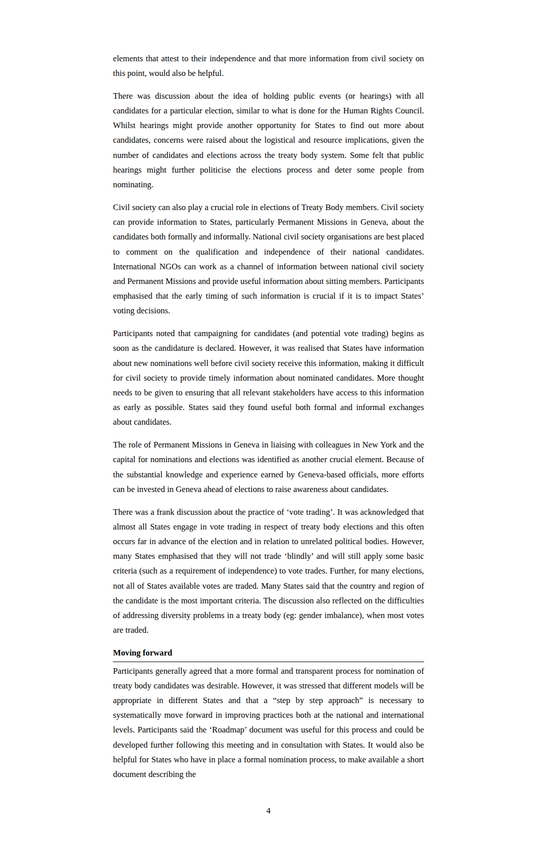elements that attest to their independence and that more information from civil society on this point, would also be helpful.
There was discussion about the idea of holding public events (or hearings) with all candidates for a particular election, similar to what is done for the Human Rights Council. Whilst hearings might provide another opportunity for States to find out more about candidates, concerns were raised about the logistical and resource implications, given the number of candidates and elections across the treaty body system. Some felt that public hearings might further politicise the elections process and deter some people from nominating.
Civil society can also play a crucial role in elections of Treaty Body members. Civil society can provide information to States, particularly Permanent Missions in Geneva, about the candidates both formally and informally. National civil society organisations are best placed to comment on the qualification and independence of their national candidates. International NGOs can work as a channel of information between national civil society and Permanent Missions and provide useful information about sitting members. Participants emphasised that the early timing of such information is crucial if it is to impact States’ voting decisions.
Participants noted that campaigning for candidates (and potential vote trading) begins as soon as the candidature is declared. However, it was realised that States have information about new nominations well before civil society receive this information, making it difficult for civil society to provide timely information about nominated candidates. More thought needs to be given to ensuring that all relevant stakeholders have access to this information as early as possible. States said they found useful both formal and informal exchanges about candidates.
The role of Permanent Missions in Geneva in liaising with colleagues in New York and the capital for nominations and elections was identified as another crucial element. Because of the substantial knowledge and experience earned by Geneva-based officials, more efforts can be invested in Geneva ahead of elections to raise awareness about candidates.
There was a frank discussion about the practice of ‘vote trading’. It was acknowledged that almost all States engage in vote trading in respect of treaty body elections and this often occurs far in advance of the election and in relation to unrelated political bodies. However, many States emphasised that they will not trade ‘blindly’ and will still apply some basic criteria (such as a requirement of independence) to vote trades. Further, for many elections, not all of States available votes are traded. Many States said that the country and region of the candidate is the most important criteria. The discussion also reflected on the difficulties of addressing diversity problems in a treaty body (eg: gender imbalance), when most votes are traded.
Moving forward
Participants generally agreed that a more formal and transparent process for nomination of treaty body candidates was desirable. However, it was stressed that different models will be appropriate in different States and that a “step by step approach” is necessary to systematically move forward in improving practices both at the national and international levels. Participants said the ‘Roadmap’ document was useful for this process and could be developed further following this meeting and in consultation with States. It would also be helpful for States who have in place a formal nomination process, to make available a short document describing the
4